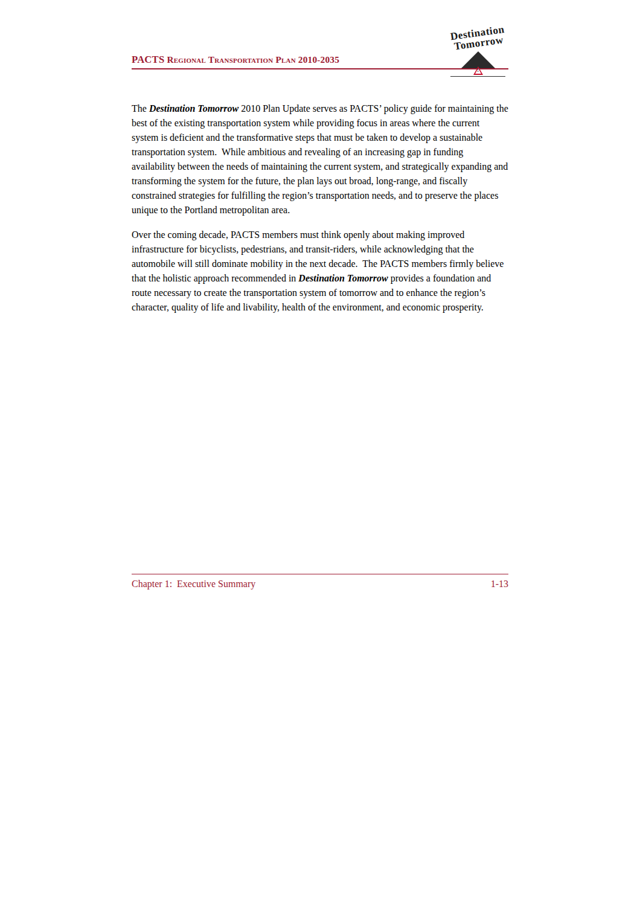Destination Tomorrow
!
PACTS Regional Transportation Plan 2010-2035
The Destination Tomorrow 2010 Plan Update serves as PACTS’ policy guide for maintaining the best of the existing transportation system while providing focus in areas where the current system is deficient and the transformative steps that must be taken to develop a sustainable transportation system. While ambitious and revealing of an increasing gap in funding availability between the needs of maintaining the current system, and strategically expanding and transforming the system for the future, the plan lays out broad, long-range, and fiscally constrained strategies for fulfilling the region’s transportation needs, and to preserve the places unique to the Portland metropolitan area.
Over the coming decade, PACTS members must think openly about making improved infrastructure for bicyclists, pedestrians, and transit-riders, while acknowledging that the automobile will still dominate mobility in the next decade. The PACTS members firmly believe that the holistic approach recommended in Destination Tomorrow provides a foundation and route necessary to create the transportation system of tomorrow and to enhance the region’s character, quality of life and livability, health of the environment, and economic prosperity.
Chapter 1: Executive Summary
1-13